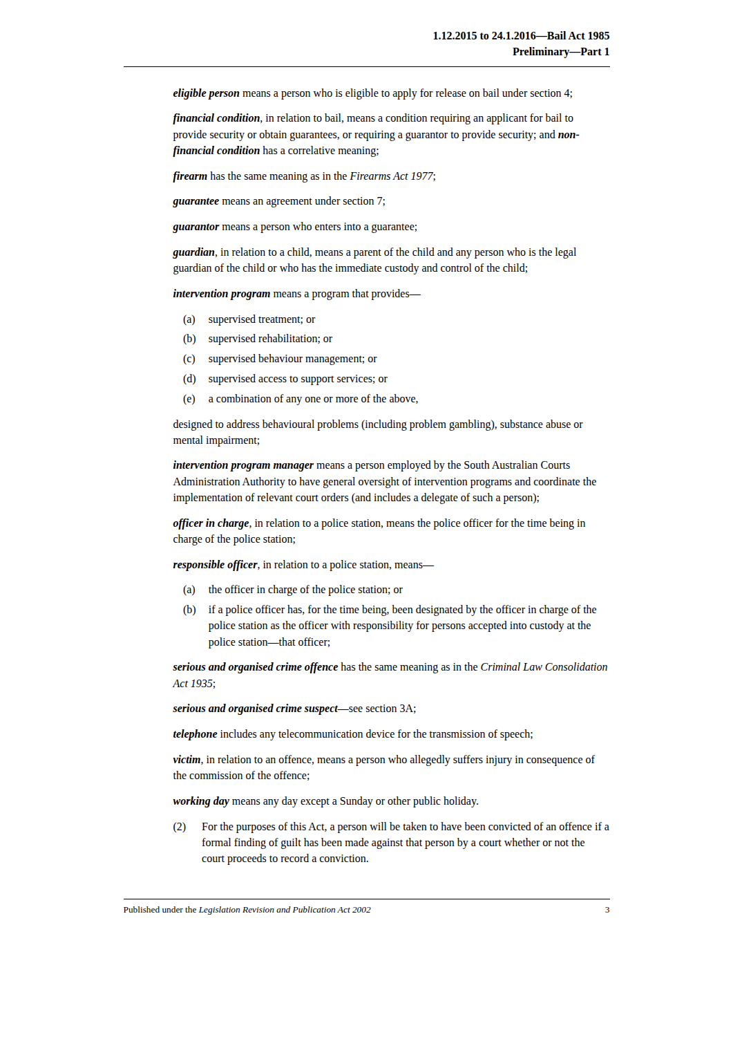1.12.2015 to 24.1.2016—Bail Act 1985 Preliminary—Part 1
eligible person means a person who is eligible to apply for release on bail under section 4;
financial condition, in relation to bail, means a condition requiring an applicant for bail to provide security or obtain guarantees, or requiring a guarantor to provide security; and non-financial condition has a correlative meaning;
firearm has the same meaning as in the Firearms Act 1977;
guarantee means an agreement under section 7;
guarantor means a person who enters into a guarantee;
guardian, in relation to a child, means a parent of the child and any person who is the legal guardian of the child or who has the immediate custody and control of the child;
intervention program means a program that provides—
(a) supervised treatment; or
(b) supervised rehabilitation; or
(c) supervised behaviour management; or
(d) supervised access to support services; or
(e) a combination of any one or more of the above,
designed to address behavioural problems (including problem gambling), substance abuse or mental impairment;
intervention program manager means a person employed by the South Australian Courts Administration Authority to have general oversight of intervention programs and coordinate the implementation of relevant court orders (and includes a delegate of such a person);
officer in charge, in relation to a police station, means the police officer for the time being in charge of the police station;
responsible officer, in relation to a police station, means—
(a) the officer in charge of the police station; or
(b) if a police officer has, for the time being, been designated by the officer in charge of the police station as the officer with responsibility for persons accepted into custody at the police station—that officer;
serious and organised crime offence has the same meaning as in the Criminal Law Consolidation Act 1935;
serious and organised crime suspect—see section 3A;
telephone includes any telecommunication device for the transmission of speech;
victim, in relation to an offence, means a person who allegedly suffers injury in consequence of the commission of the offence;
working day means any day except a Sunday or other public holiday.
(2) For the purposes of this Act, a person will be taken to have been convicted of an offence if a formal finding of guilt has been made against that person by a court whether or not the court proceeds to record a conviction.
Published under the Legislation Revision and Publication Act 2002 3